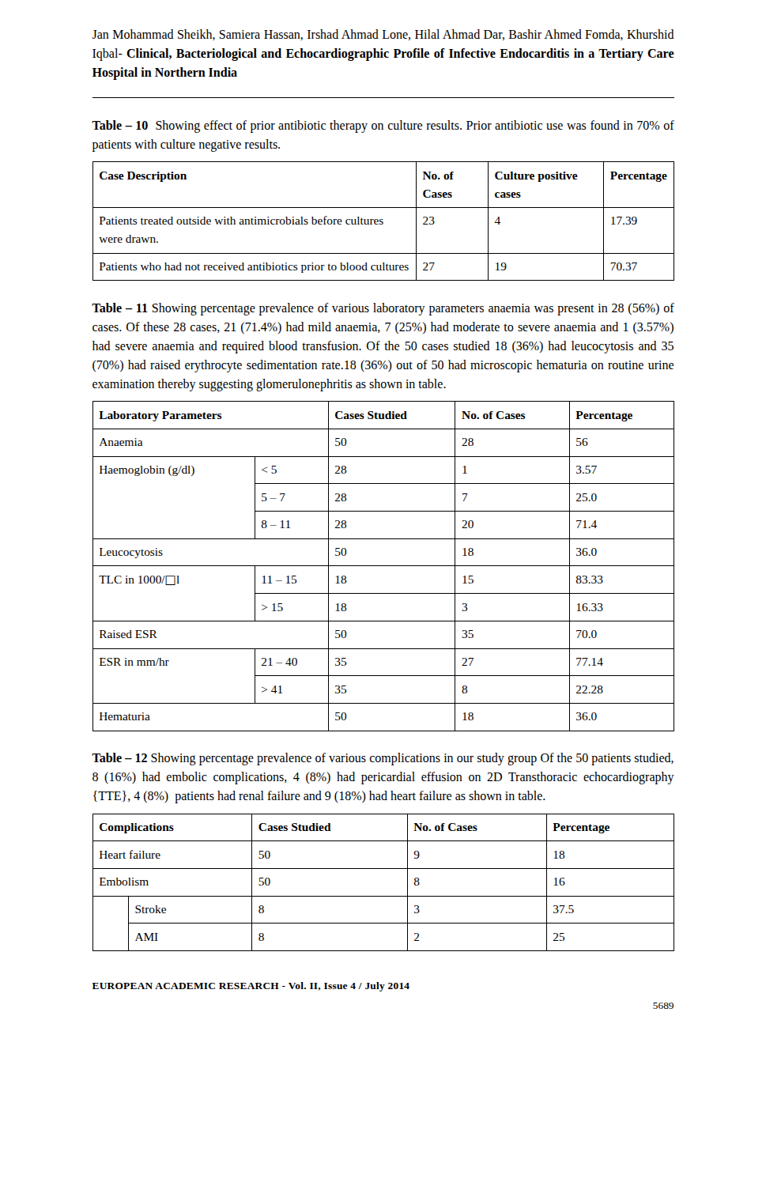Jan Mohammad Sheikh, Samiera Hassan, Irshad Ahmad Lone, Hilal Ahmad Dar, Bashir Ahmed Fomda, Khurshid Iqbal- Clinical, Bacteriological and Echocardiographic Profile of Infective Endocarditis in a Tertiary Care Hospital in Northern India
Table – 10 Showing effect of prior antibiotic therapy on culture results. Prior antibiotic use was found in 70% of patients with culture negative results.
| Case Description | No. of Cases | Culture positive cases | Percentage |
| --- | --- | --- | --- |
| Patients treated outside with antimicrobials before cultures were drawn. | 23 | 4 | 17.39 |
| Patients who had not received antibiotics prior to blood cultures | 27 | 19 | 70.37 |
Table – 11 Showing percentage prevalence of various laboratory parameters anaemia was present in 28 (56%) of cases. Of these 28 cases, 21 (71.4%) had mild anaemia, 7 (25%) had moderate to severe anaemia and 1 (3.57%) had severe anaemia and required blood transfusion. Of the 50 cases studied 18 (36%) had leucocytosis and 35 (70%) had raised erythrocyte sedimentation rate.18 (36%) out of 50 had microscopic hematuria on routine urine examination thereby suggesting glomerulonephritis as shown in table.
| Laboratory Parameters | Cases Studied | No. of Cases | Percentage |
| --- | --- | --- | --- |
| Anaemia | 50 | 28 | 56 |
| Haemoglobin (g/dl) | < 5 | 28 | 1 | 3.57 |
| 5 – 7 | 28 | 7 | 25.0 |
| 8 – 11 | 28 | 20 | 71.4 |
| Leucocytosis | 50 | 18 | 36.0 |
| TLC in 1000/ □ l | 11 – 15 | 18 | 15 | 83.33 |
| > 15 | 18 | 3 | 16.33 |
| Raised ESR | 50 | 35 | 70.0 |
| ESR in mm/hr | 21 – 40 | 35 | 27 | 77.14 |
| > 41 | 35 | 8 | 22.28 |
| Hematuria | 50 | 18 | 36.0 |
Table – 12 Showing percentage prevalence of various complications in our study group Of the 50 patients studied, 8 (16%) had embolic complications, 4 (8%) had pericardial effusion on 2D Transthoracic echocardiography {TTE}, 4 (8%) patients had renal failure and 9 (18%) had heart failure as shown in table.
| Complications | Cases Studied | No. of Cases | Percentage |
| --- | --- | --- | --- |
| Heart failure | 50 | 9 | 18 |
| Embolism | 50 | 8 | 16 |
| | Stroke | 8 | 3 | 37.5 |
| AMI | 8 | 2 | 25 |
EUROPEAN ACADEMIC RESEARCH - Vol. II, Issue 4 / July 2014
5689